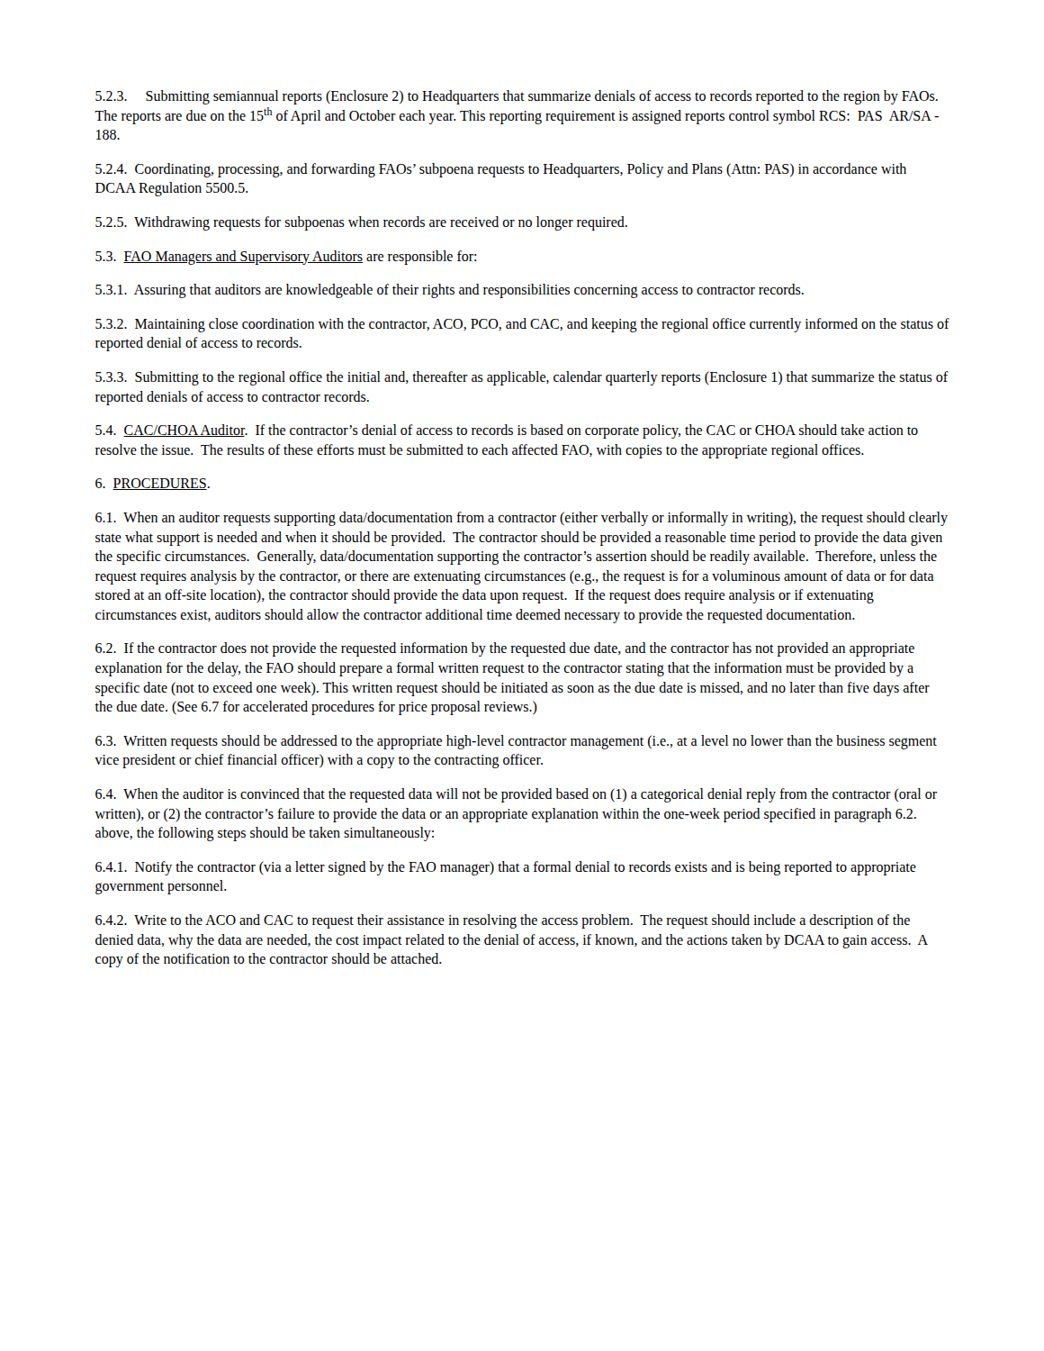5.2.3. Submitting semiannual reports (Enclosure 2) to Headquarters that summarize denials of access to records reported to the region by FAOs. The reports are due on the 15th of April and October each year. This reporting requirement is assigned reports control symbol RCS: PAS AR/SA - 188.
5.2.4. Coordinating, processing, and forwarding FAOs’ subpoena requests to Headquarters, Policy and Plans (Attn: PAS) in accordance with DCAA Regulation 5500.5.
5.2.5. Withdrawing requests for subpoenas when records are received or no longer required.
5.3. FAO Managers and Supervisory Auditors are responsible for:
5.3.1. Assuring that auditors are knowledgeable of their rights and responsibilities concerning access to contractor records.
5.3.2. Maintaining close coordination with the contractor, ACO, PCO, and CAC, and keeping the regional office currently informed on the status of reported denial of access to records.
5.3.3. Submitting to the regional office the initial and, thereafter as applicable, calendar quarterly reports (Enclosure 1) that summarize the status of reported denials of access to contractor records.
5.4. CAC/CHOA Auditor. If the contractor’s denial of access to records is based on corporate policy, the CAC or CHOA should take action to resolve the issue. The results of these efforts must be submitted to each affected FAO, with copies to the appropriate regional offices.
6. PROCEDURES.
6.1. When an auditor requests supporting data/documentation from a contractor (either verbally or informally in writing), the request should clearly state what support is needed and when it should be provided. The contractor should be provided a reasonable time period to provide the data given the specific circumstances. Generally, data/documentation supporting the contractor’s assertion should be readily available. Therefore, unless the request requires analysis by the contractor, or there are extenuating circumstances (e.g., the request is for a voluminous amount of data or for data stored at an off-site location), the contractor should provide the data upon request. If the request does require analysis or if extenuating circumstances exist, auditors should allow the contractor additional time deemed necessary to provide the requested documentation.
6.2. If the contractor does not provide the requested information by the requested due date, and the contractor has not provided an appropriate explanation for the delay, the FAO should prepare a formal written request to the contractor stating that the information must be provided by a specific date (not to exceed one week). This written request should be initiated as soon as the due date is missed, and no later than five days after the due date. (See 6.7 for accelerated procedures for price proposal reviews.)
6.3. Written requests should be addressed to the appropriate high-level contractor management (i.e., at a level no lower than the business segment vice president or chief financial officer) with a copy to the contracting officer.
6.4. When the auditor is convinced that the requested data will not be provided based on (1) a categorical denial reply from the contractor (oral or written), or (2) the contractor’s failure to provide the data or an appropriate explanation within the one-week period specified in paragraph 6.2. above, the following steps should be taken simultaneously:
6.4.1. Notify the contractor (via a letter signed by the FAO manager) that a formal denial to records exists and is being reported to appropriate government personnel.
6.4.2. Write to the ACO and CAC to request their assistance in resolving the access problem. The request should include a description of the denied data, why the data are needed, the cost impact related to the denial of access, if known, and the actions taken by DCAA to gain access. A copy of the notification to the contractor should be attached.